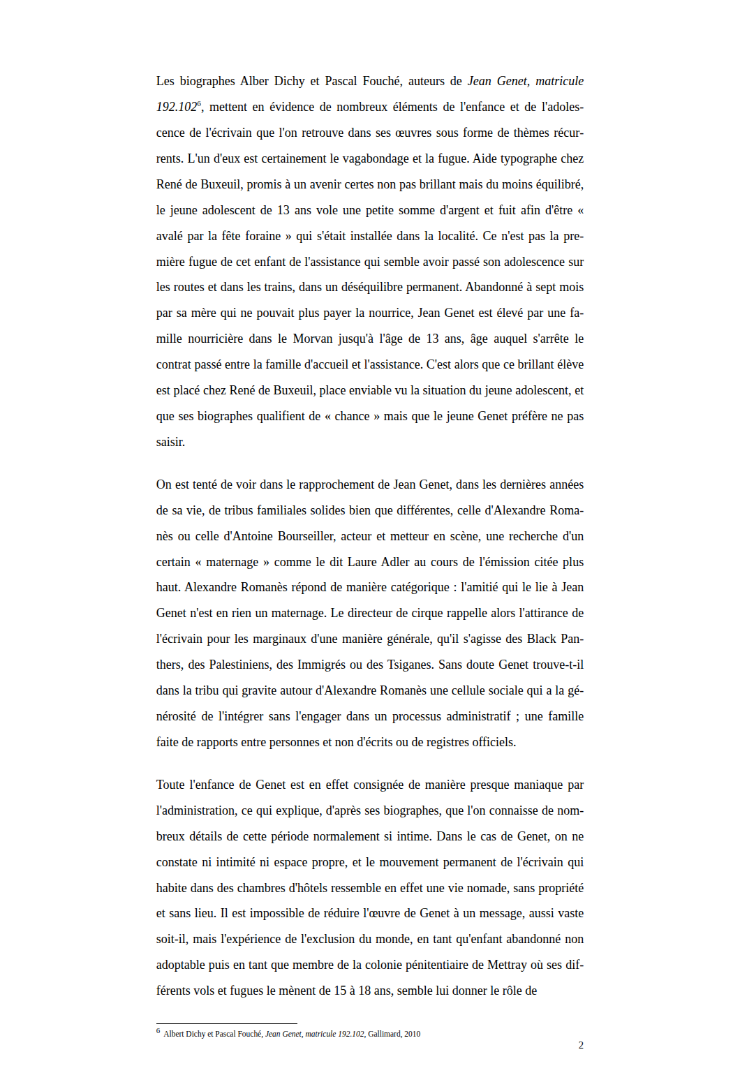Les biographes Alber Dichy et Pascal Fouché, auteurs de Jean Genet, matricule 192.1026, mettent en évidence de nombreux éléments de l'enfance et de l'adolescence de l'écrivain que l'on retrouve dans ses œuvres sous forme de thèmes récurrents. L'un d'eux est certainement le vagabondage et la fugue. Aide typographe chez René de Buxeuil, promis à un avenir certes non pas brillant mais du moins équilibré, le jeune adolescent de 13 ans vole une petite somme d'argent et fuit afin d'être « avalé par la fête foraine » qui s'était installée dans la localité. Ce n'est pas la première fugue de cet enfant de l'assistance qui semble avoir passé son adolescence sur les routes et dans les trains, dans un déséquilibre permanent. Abandonné à sept mois par sa mère qui ne pouvait plus payer la nourrice, Jean Genet est élevé par une famille nourricière dans le Morvan jusqu'à l'âge de 13 ans, âge auquel s'arrête le contrat passé entre la famille d'accueil et l'assistance. C'est alors que ce brillant élève est placé chez René de Buxeuil, place enviable vu la situation du jeune adolescent, et que ses biographes qualifient de « chance » mais que le jeune Genet préfère ne pas saisir.
On est tenté de voir dans le rapprochement de Jean Genet, dans les dernières années de sa vie, de tribus familiales solides bien que différentes, celle d'Alexandre Romanès ou celle d'Antoine Bourseiller, acteur et metteur en scène, une recherche d'un certain « maternage » comme le dit Laure Adler au cours de l'émission citée plus haut. Alexandre Romanès répond de manière catégorique : l'amitié qui le lie à Jean Genet n'est en rien un maternage. Le directeur de cirque rappelle alors l'attirance de l'écrivain pour les marginaux d'une manière générale, qu'il s'agisse des Black Panthers, des Palestiniens, des Immigrés ou des Tsiganes. Sans doute Genet trouve-t-il dans la tribu qui gravite autour d'Alexandre Romanès une cellule sociale qui a la générosité de l'intégrer sans l'engager dans un processus administratif ; une famille faite de rapports entre personnes et non d'écrits ou de registres officiels.
Toute l'enfance de Genet est en effet consignée de manière presque maniaque par l'administration, ce qui explique, d'après ses biographes, que l'on connaisse de nombreux détails de cette période normalement si intime. Dans le cas de Genet, on ne constate ni intimité ni espace propre, et le mouvement permanent de l'écrivain qui habite dans des chambres d'hôtels ressemble en effet une vie nomade, sans propriété et sans lieu. Il est impossible de réduire l'œuvre de Genet à un message, aussi vaste soit-il, mais l'expérience de l'exclusion du monde, en tant qu'enfant abandonné non adoptable puis en tant que membre de la colonie pénitentiaire de Mettray où ses différents vols et fugues le mènent de 15 à 18 ans, semble lui donner le rôle de
6 Albert Dichy et Pascal Fouché, Jean Genet, matricule 192.102, Gallimard, 2010
2